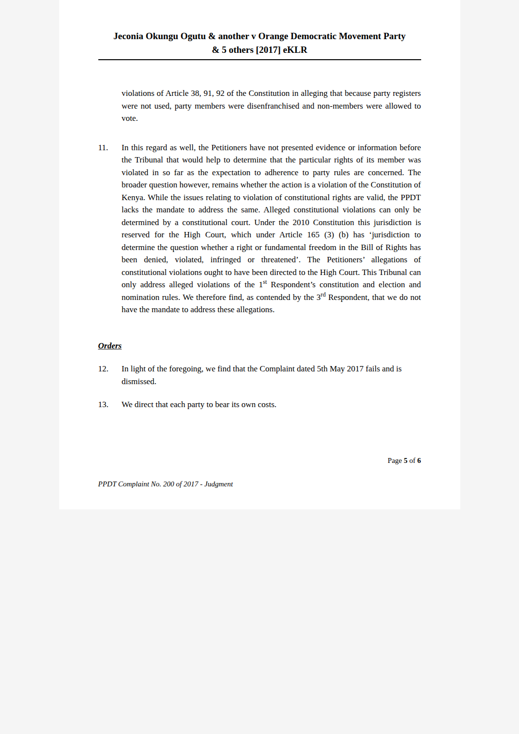Jeconia Okungu Ogutu & another v Orange Democratic Movement Party & 5 others [2017] eKLR
violations of Article 38, 91, 92 of the Constitution in alleging that because party registers were not used, party members were disenfranchised and non-members were allowed to vote.
11. In this regard as well, the Petitioners have not presented evidence or information before the Tribunal that would help to determine that the particular rights of its member was violated in so far as the expectation to adherence to party rules are concerned. The broader question however, remains whether the action is a violation of the Constitution of Kenya. While the issues relating to violation of constitutional rights are valid, the PPDT lacks the mandate to address the same. Alleged constitutional violations can only be determined by a constitutional court. Under the 2010 Constitution this jurisdiction is reserved for the High Court, which under Article 165 (3) (b) has ‘jurisdiction to determine the question whether a right or fundamental freedom in the Bill of Rights has been denied, violated, infringed or threatened’. The Petitioners’ allegations of constitutional violations ought to have been directed to the High Court. This Tribunal can only address alleged violations of the 1st Respondent’s constitution and election and nomination rules. We therefore find, as contended by the 3rd Respondent, that we do not have the mandate to address these allegations.
Orders
12. In light of the foregoing, we find that the Complaint dated 5th May 2017 fails and is dismissed.
13. We direct that each party to bear its own costs.
Page 5 of 6
PPDT Complaint No. 200 of 2017 - Judgment